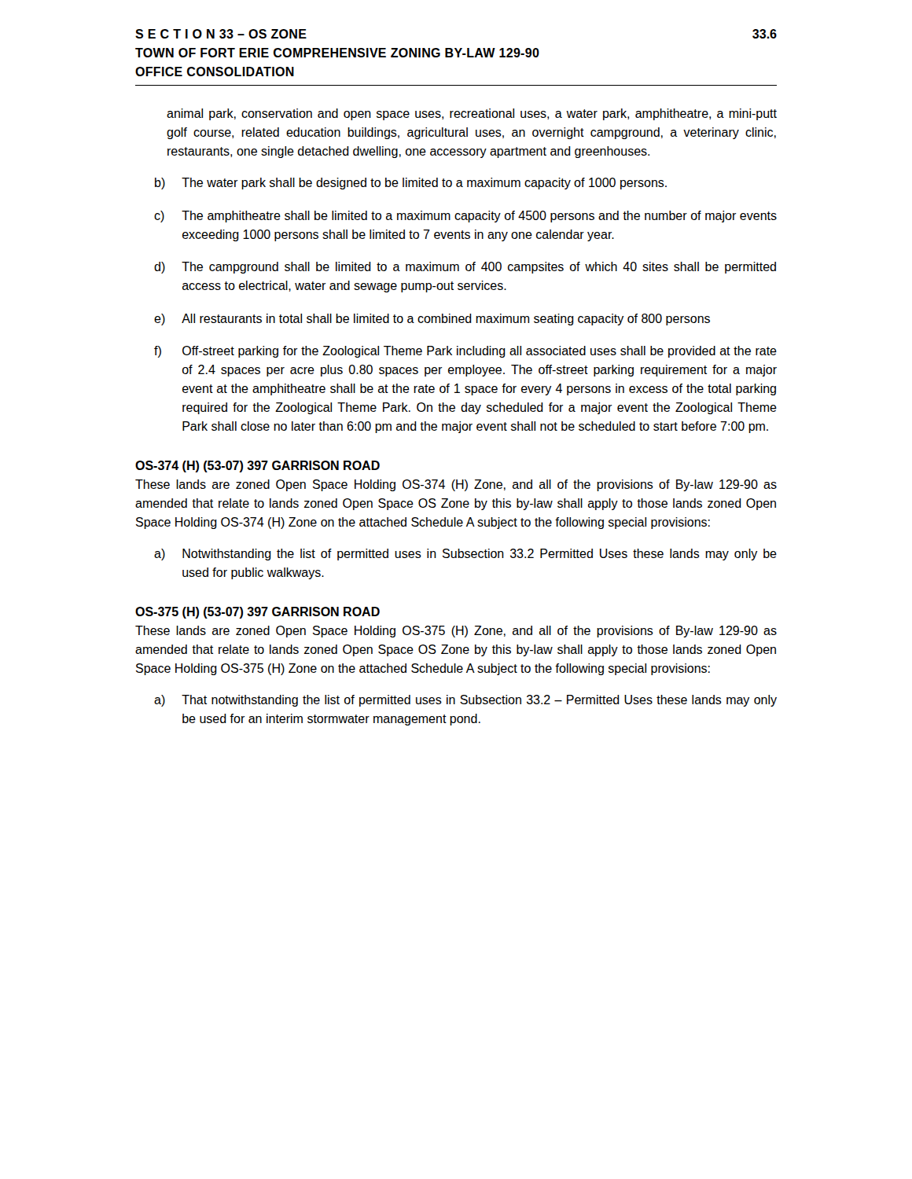33.6 S E C T I O N 33 – OS ZONE TOWN OF FORT ERIE COMPREHENSIVE ZONING BY-LAW 129-90 OFFICE CONSOLIDATION
animal park, conservation and open space uses, recreational uses, a water park, amphitheatre, a mini-putt golf course, related education buildings, agricultural uses, an overnight campground, a veterinary clinic, restaurants, one single detached dwelling, one accessory apartment and greenhouses.
The water park shall be designed to be limited to a maximum capacity of 1000 persons.
The amphitheatre shall be limited to a maximum capacity of 4500 persons and the number of major events exceeding 1000 persons shall be limited to 7 events in any one calendar year.
The campground shall be limited to a maximum of 400 campsites of which 40 sites shall be permitted access to electrical, water and sewage pump-out services.
All restaurants in total shall be limited to a combined maximum seating capacity of 800 persons
Off-street parking for the Zoological Theme Park including all associated uses shall be provided at the rate of 2.4 spaces per acre plus 0.80 spaces per employee. The off-street parking requirement for a major event at the amphitheatre shall be at the rate of 1 space for every 4 persons in excess of the total parking required for the Zoological Theme Park. On the day scheduled for a major event the Zoological Theme Park shall close no later than 6:00 pm and the major event shall not be scheduled to start before 7:00 pm.
OS-374 (H) (53-07) 397 GARRISON ROAD
These lands are zoned Open Space Holding OS-374 (H) Zone, and all of the provisions of By-law 129-90 as amended that relate to lands zoned Open Space OS Zone by this by-law shall apply to those lands zoned Open Space Holding OS-374 (H) Zone on the attached Schedule A subject to the following special provisions:
Notwithstanding the list of permitted uses in Subsection 33.2 Permitted Uses these lands may only be used for public walkways.
OS-375 (H) (53-07) 397 GARRISON ROAD
These lands are zoned Open Space Holding OS-375 (H) Zone, and all of the provisions of By-law 129-90 as amended that relate to lands zoned Open Space OS Zone by this by-law shall apply to those lands zoned Open Space Holding OS-375 (H) Zone on the attached Schedule A subject to the following special provisions:
That notwithstanding the list of permitted uses in Subsection 33.2 – Permitted Uses these lands may only be used for an interim stormwater management pond.